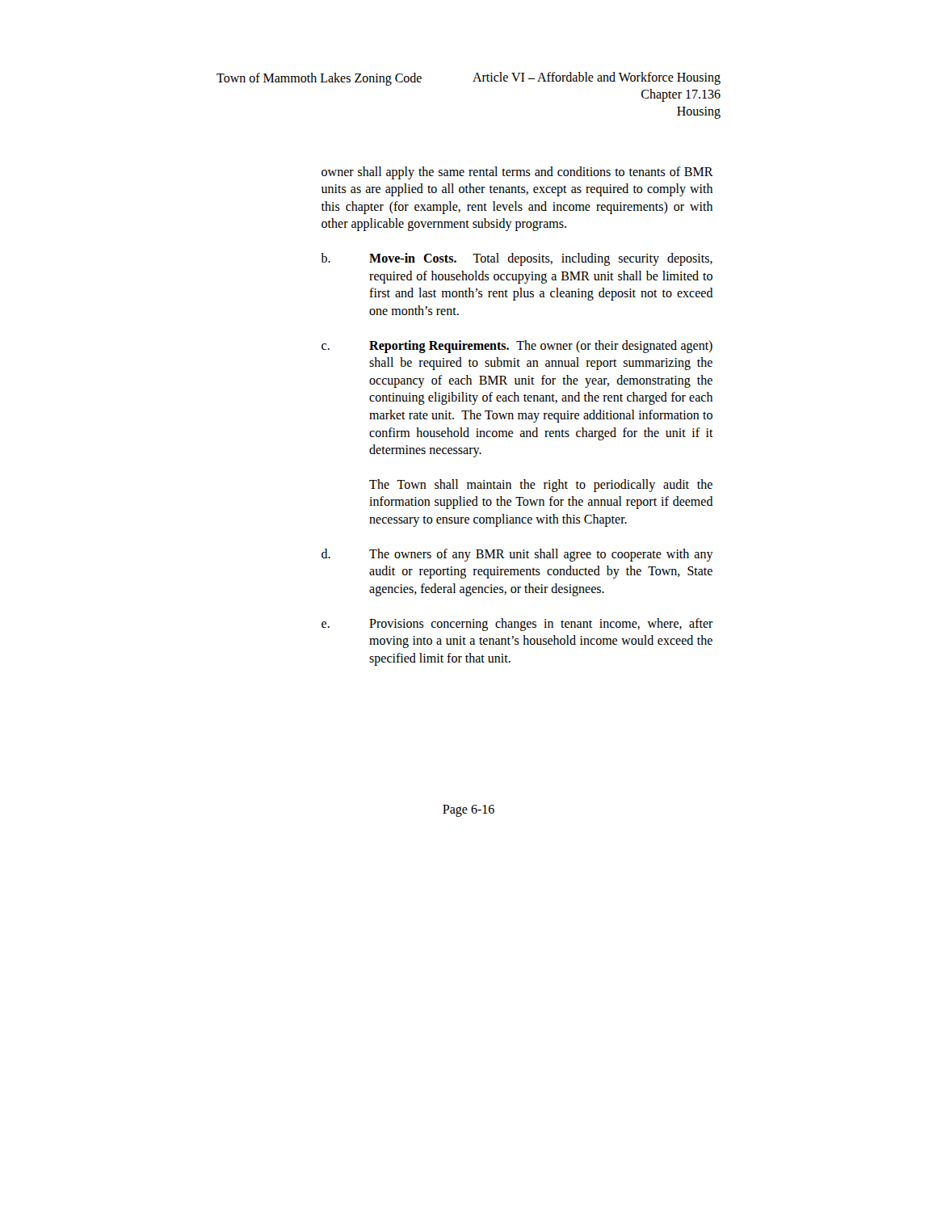Town of Mammoth Lakes Zoning Code
Article VI – Affordable and Workforce Housing
Chapter 17.136
Housing
owner shall apply the same rental terms and conditions to tenants of BMR units as are applied to all other tenants, except as required to comply with this chapter (for example, rent levels and income requirements) or with other applicable government subsidy programs.
b.
Move-in Costs. Total deposits, including security deposits, required of households occupying a BMR unit shall be limited to first and last month’s rent plus a cleaning deposit not to exceed one month’s rent.
c.
Reporting Requirements. The owner (or their designated agent) shall be required to submit an annual report summarizing the occupancy of each BMR unit for the year, demonstrating the continuing eligibility of each tenant, and the rent charged for each market rate unit. The Town may require additional information to confirm household income and rents charged for the unit if it determines necessary.
The Town shall maintain the right to periodically audit the information supplied to the Town for the annual report if deemed necessary to ensure compliance with this Chapter.
d.
The owners of any BMR unit shall agree to cooperate with any audit or reporting requirements conducted by the Town, State agencies, federal agencies, or their designees.
e.
Provisions concerning changes in tenant income, where, after moving into a unit a tenant’s household income would exceed the specified limit for that unit.
Page 6-16